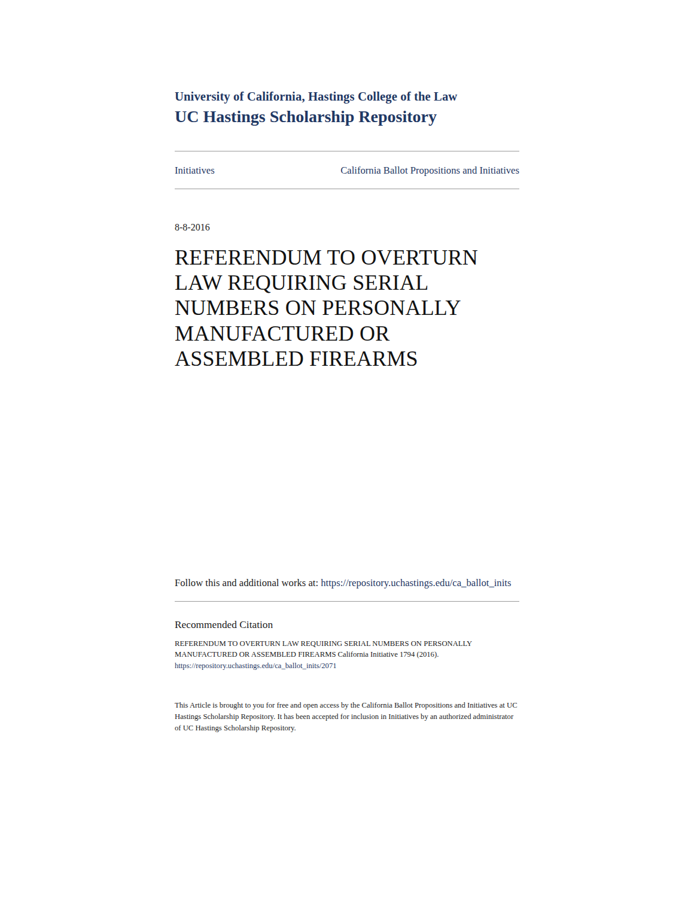University of California, Hastings College of the Law
UC Hastings Scholarship Repository
Initiatives
California Ballot Propositions and Initiatives
8-8-2016
REFERENDUM TO OVERTURN LAW REQUIRING SERIAL NUMBERS ON PERSONALLY MANUFACTURED OR ASSEMBLED FIREARMS
Follow this and additional works at: https://repository.uchastings.edu/ca_ballot_inits
Recommended Citation
REFERENDUM TO OVERTURN LAW REQUIRING SERIAL NUMBERS ON PERSONALLY MANUFACTURED OR ASSEMBLED FIREARMS California Initiative 1794 (2016).
https://repository.uchastings.edu/ca_ballot_inits/2071
This Article is brought to you for free and open access by the California Ballot Propositions and Initiatives at UC Hastings Scholarship Repository. It has been accepted for inclusion in Initiatives by an authorized administrator of UC Hastings Scholarship Repository.